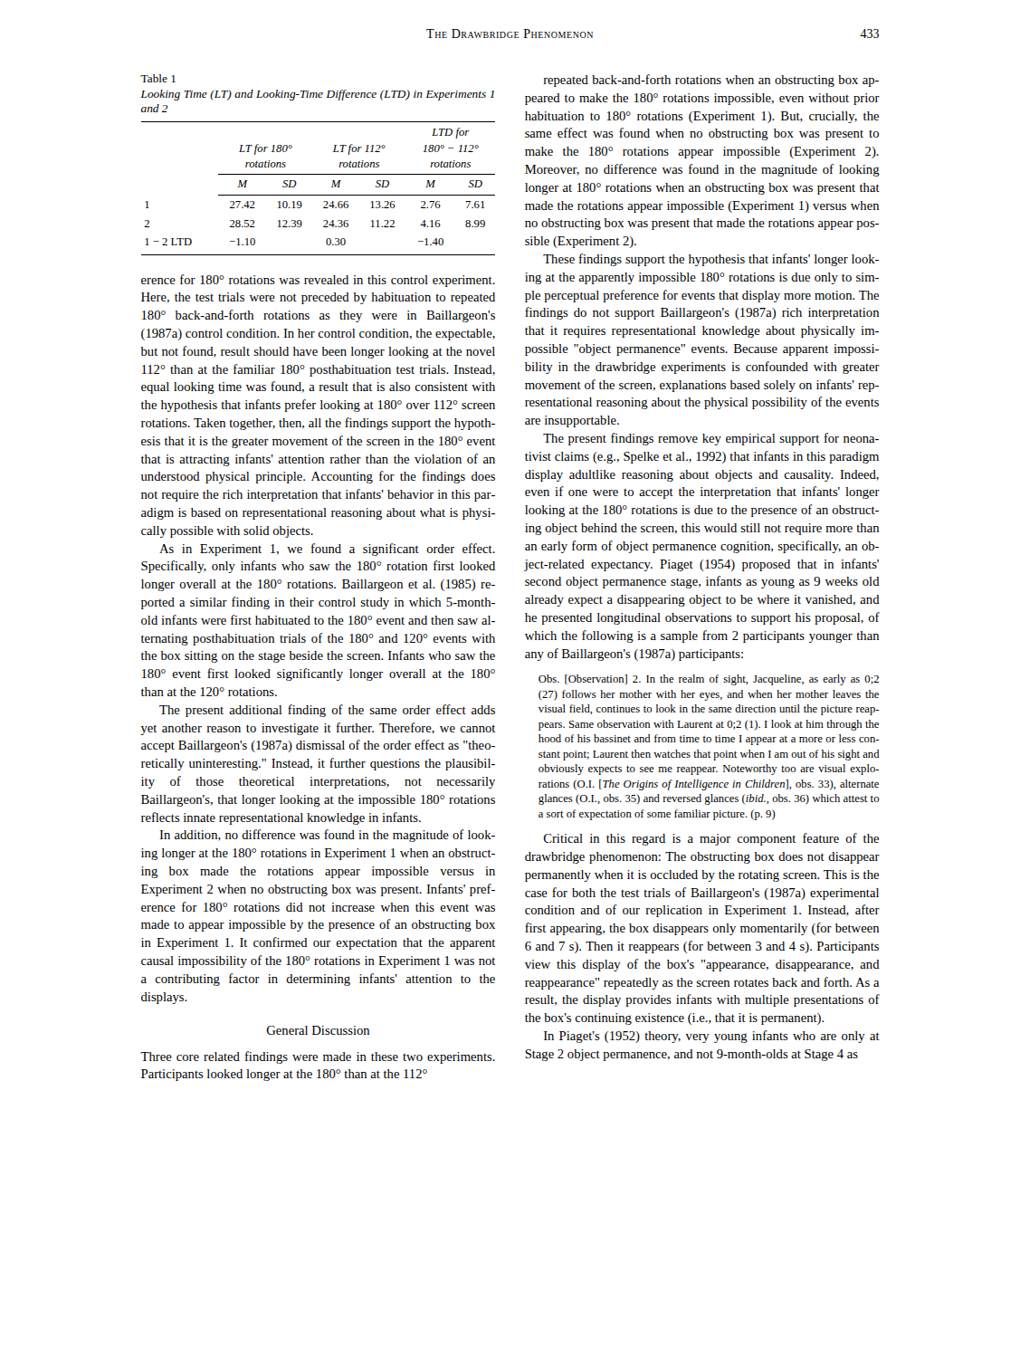The Drawbridge Phenomenon 433
Table 1 Looking Time (LT) and Looking-Time Difference (LTD) in Experiments 1 and 2
| | LT for 180° rotations | LT for 112° rotations | LTD for 180° − 112° rotations |
| --- | --- | --- | --- |
| M | SD | M | SD | M | SD |
| 1 | 27.42 | 10.19 | 24.66 | 13.26 | 2.76 | 7.61 |
| 2 | 28.52 | 12.39 | 24.36 | 11.22 | 4.16 | 8.99 |
| 1 − 2 LTD | −1.10 | | 0.30 | | −1.40 | |
erence for 180° rotations was revealed in this control experiment. Here, the test trials were not preceded by habituation to repeated 180° back-and-forth rotations as they were in Baillargeon's (1987a) control condition. In her control condition, the expectable, but not found, result should have been longer looking at the novel 112° than at the familiar 180° posthabituation test trials. Instead, equal looking time was found, a result that is also consistent with the hypothesis that infants prefer looking at 180° over 112° screen rotations. Taken together, then, all the findings support the hypothesis that it is the greater movement of the screen in the 180° event that is attracting infants' attention rather than the violation of an understood physical principle. Accounting for the findings does not require the rich interpretation that infants' behavior in this paradigm is based on representational reasoning about what is physically possible with solid objects.
As in Experiment 1, we found a significant order effect. Specifically, only infants who saw the 180° rotation first looked longer overall at the 180° rotations. Baillargeon et al. (1985) reported a similar finding in their control study in which 5-month-old infants were first habituated to the 180° event and then saw alternating posthabituation trials of the 180° and 120° events with the box sitting on the stage beside the screen. Infants who saw the 180° event first looked significantly longer overall at the 180° than at the 120° rotations.
The present additional finding of the same order effect adds yet another reason to investigate it further. Therefore, we cannot accept Baillargeon's (1987a) dismissal of the order effect as "theoretically uninteresting." Instead, it further questions the plausibility of those theoretical interpretations, not necessarily Baillargeon's, that longer looking at the impossible 180° rotations reflects innate representational knowledge in infants.
In addition, no difference was found in the magnitude of looking longer at the 180° rotations in Experiment 1 when an obstructing box made the rotations appear impossible versus in Experiment 2 when no obstructing box was present. Infants' preference for 180° rotations did not increase when this event was made to appear impossible by the presence of an obstructing box in Experiment 1. It confirmed our expectation that the apparent causal impossibility of the 180° rotations in Experiment 1 was not a contributing factor in determining infants' attention to the displays.
General Discussion
Three core related findings were made in these two experiments. Participants looked longer at the 180° than at the 112°
repeated back-and-forth rotations when an obstructing box appeared to make the 180° rotations impossible, even without prior habituation to 180° rotations (Experiment 1). But, crucially, the same effect was found when no obstructing box was present to make the 180° rotations appear impossible (Experiment 2). Moreover, no difference was found in the magnitude of looking longer at 180° rotations when an obstructing box was present that made the rotations appear impossible (Experiment 1) versus when no obstructing box was present that made the rotations appear possible (Experiment 2).
These findings support the hypothesis that infants' longer looking at the apparently impossible 180° rotations is due only to simple perceptual preference for events that display more motion. The findings do not support Baillargeon's (1987a) rich interpretation that it requires representational knowledge about physically impossible "object permanence" events. Because apparent impossibility in the drawbridge experiments is confounded with greater movement of the screen, explanations based solely on infants' representational reasoning about the physical possibility of the events are insupportable.
The present findings remove key empirical support for neonativist claims (e.g., Spelke et al., 1992) that infants in this paradigm display adultlike reasoning about objects and causality. Indeed, even if one were to accept the interpretation that infants' longer looking at the 180° rotations is due to the presence of an obstructing object behind the screen, this would still not require more than an early form of object permanence cognition, specifically, an object-related expectancy. Piaget (1954) proposed that in infants' second object permanence stage, infants as young as 9 weeks old already expect a disappearing object to be where it vanished, and he presented longitudinal observations to support his proposal, of which the following is a sample from 2 participants younger than any of Baillargeon's (1987a) participants:
Obs. [Observation] 2. In the realm of sight, Jacqueline, as early as 0;2 (27) follows her mother with her eyes, and when her mother leaves the visual field, continues to look in the same direction until the picture reappears. Same observation with Laurent at 0;2 (1). I look at him through the hood of his bassinet and from time to time I appear at a more or less constant point; Laurent then watches that point when I am out of his sight and obviously expects to see me reappear. Noteworthy too are visual explorations (O.I. [The Origins of Intelligence in Children], obs. 33), alternate glances (O.I., obs. 35) and reversed glances (ibid., obs. 36) which attest to a sort of expectation of some familiar picture. (p. 9)
Critical in this regard is a major component feature of the drawbridge phenomenon: The obstructing box does not disappear permanently when it is occluded by the rotating screen. This is the case for both the test trials of Baillargeon's (1987a) experimental condition and of our replication in Experiment 1. Instead, after first appearing, the box disappears only momentarily (for between 6 and 7 s). Then it reappears (for between 3 and 4 s). Participants view this display of the box's "appearance, disappearance, and reappearance" repeatedly as the screen rotates back and forth. As a result, the display provides infants with multiple presentations of the box's continuing existence (i.e., that it is permanent).
In Piaget's (1952) theory, very young infants who are only at Stage 2 object permanence, and not 9-month-olds at Stage 4 as